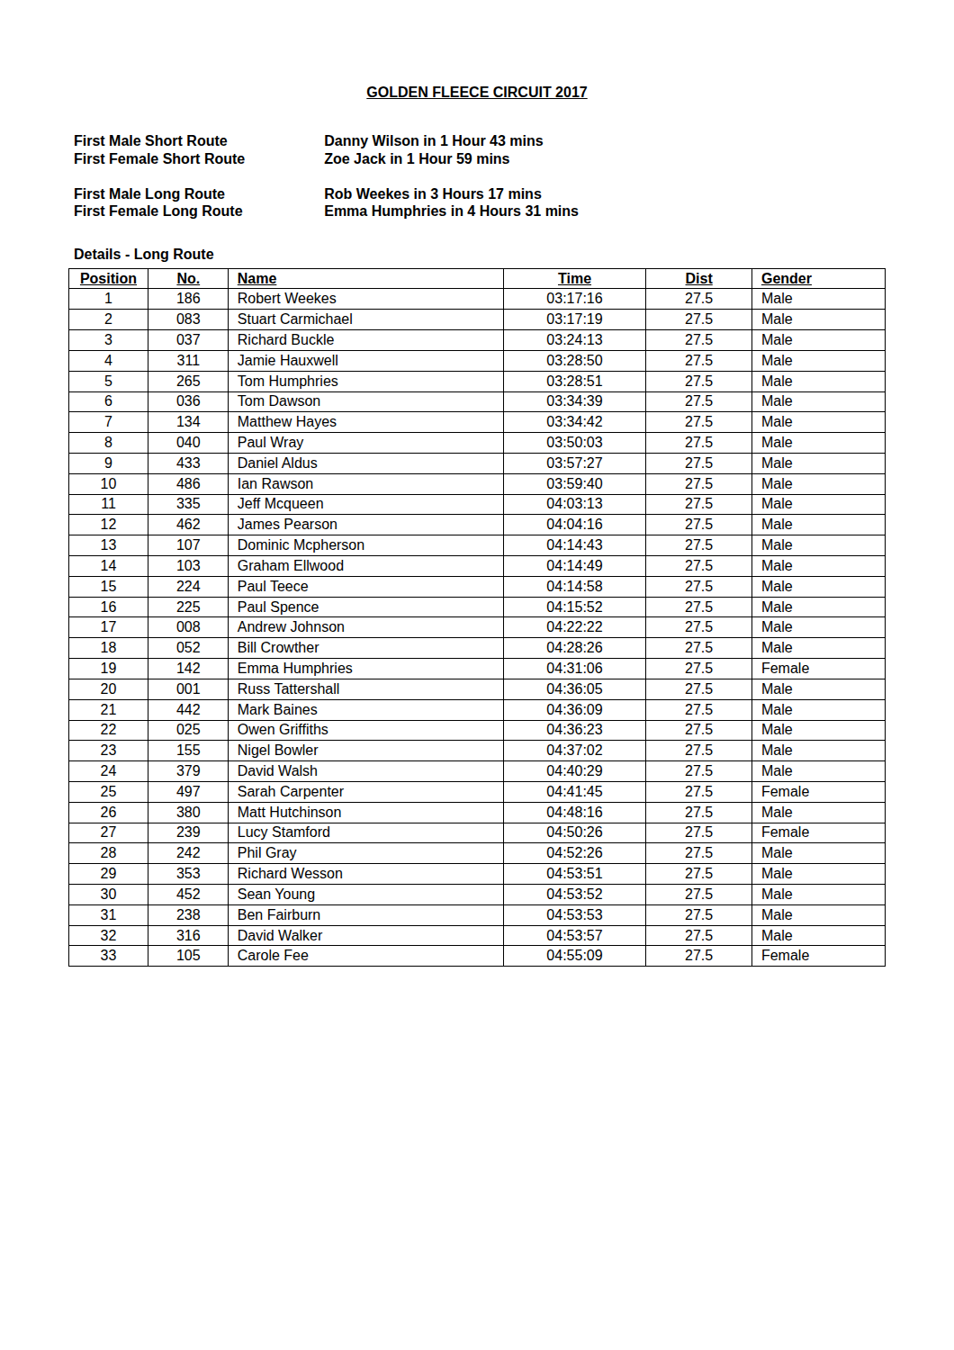GOLDEN FLEECE CIRCUIT 2017
| First Male Short Route | Danny Wilson in 1 Hour 43 mins |
| First Female Short Route | Zoe Jack in 1 Hour 59 mins |
| First Male Long Route | Rob Weekes in 3 Hours 17 mins |
| First Female Long Route | Emma Humphries in 4 Hours 31 mins |
Details - Long Route
| Position | No. | Name | Time | Dist | Gender |
| --- | --- | --- | --- | --- | --- |
| 1 | 186 | Robert Weekes | 03:17:16 | 27.5 | Male |
| 2 | 083 | Stuart Carmichael | 03:17:19 | 27.5 | Male |
| 3 | 037 | Richard Buckle | 03:24:13 | 27.5 | Male |
| 4 | 311 | Jamie Hauxwell | 03:28:50 | 27.5 | Male |
| 5 | 265 | Tom Humphries | 03:28:51 | 27.5 | Male |
| 6 | 036 | Tom Dawson | 03:34:39 | 27.5 | Male |
| 7 | 134 | Matthew Hayes | 03:34:42 | 27.5 | Male |
| 8 | 040 | Paul Wray | 03:50:03 | 27.5 | Male |
| 9 | 433 | Daniel Aldus | 03:57:27 | 27.5 | Male |
| 10 | 486 | Ian Rawson | 03:59:40 | 27.5 | Male |
| 11 | 335 | Jeff Mcqueen | 04:03:13 | 27.5 | Male |
| 12 | 462 | James Pearson | 04:04:16 | 27.5 | Male |
| 13 | 107 | Dominic Mcpherson | 04:14:43 | 27.5 | Male |
| 14 | 103 | Graham Ellwood | 04:14:49 | 27.5 | Male |
| 15 | 224 | Paul Teece | 04:14:58 | 27.5 | Male |
| 16 | 225 | Paul Spence | 04:15:52 | 27.5 | Male |
| 17 | 008 | Andrew Johnson | 04:22:22 | 27.5 | Male |
| 18 | 052 | Bill Crowther | 04:28:26 | 27.5 | Male |
| 19 | 142 | Emma Humphries | 04:31:06 | 27.5 | Female |
| 20 | 001 | Russ Tattershall | 04:36:05 | 27.5 | Male |
| 21 | 442 | Mark Baines | 04:36:09 | 27.5 | Male |
| 22 | 025 | Owen Griffiths | 04:36:23 | 27.5 | Male |
| 23 | 155 | Nigel Bowler | 04:37:02 | 27.5 | Male |
| 24 | 379 | David Walsh | 04:40:29 | 27.5 | Male |
| 25 | 497 | Sarah Carpenter | 04:41:45 | 27.5 | Female |
| 26 | 380 | Matt Hutchinson | 04:48:16 | 27.5 | Male |
| 27 | 239 | Lucy Stamford | 04:50:26 | 27.5 | Female |
| 28 | 242 | Phil Gray | 04:52:26 | 27.5 | Male |
| 29 | 353 | Richard Wesson | 04:53:51 | 27.5 | Male |
| 30 | 452 | Sean Young | 04:53:52 | 27.5 | Male |
| 31 | 238 | Ben Fairburn | 04:53:53 | 27.5 | Male |
| 32 | 316 | David Walker | 04:53:57 | 27.5 | Male |
| 33 | 105 | Carole Fee | 04:55:09 | 27.5 | Female |